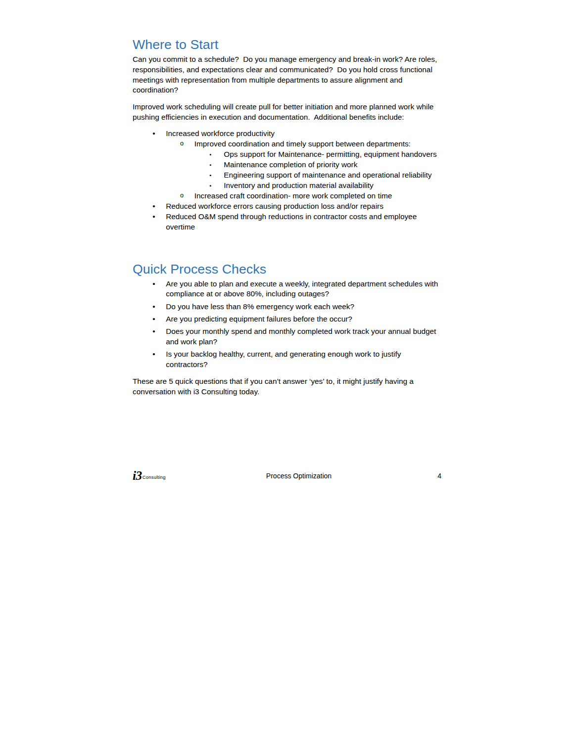Where to Start
Can you commit to a schedule? Do you manage emergency and break-in work? Are roles, responsibilities, and expectations clear and communicated? Do you hold cross functional meetings with representation from multiple departments to assure alignment and coordination?
Improved work scheduling will create pull for better initiation and more planned work while pushing efficiencies in execution and documentation. Additional benefits include:
Increased workforce productivity
Improved coordination and timely support between departments:
Ops support for Maintenance- permitting, equipment handovers
Maintenance completion of priority work
Engineering support of maintenance and operational reliability
Inventory and production material availability
Increased craft coordination- more work completed on time
Reduced workforce errors causing production loss and/or repairs
Reduced O&M spend through reductions in contractor costs and employee overtime
Quick Process Checks
Are you able to plan and execute a weekly, integrated department schedules with compliance at or above 80%, including outages?
Do you have less than 8% emergency work each week?
Are you predicting equipment failures before the occur?
Does your monthly spend and monthly completed work track your annual budget and work plan?
Is your backlog healthy, current, and generating enough work to justify contractors?
These are 5 quick questions that if you can’t answer ‘yes’ to, it might justify having a conversation with i3 Consulting today.
i3Consulting
Process Optimization
4